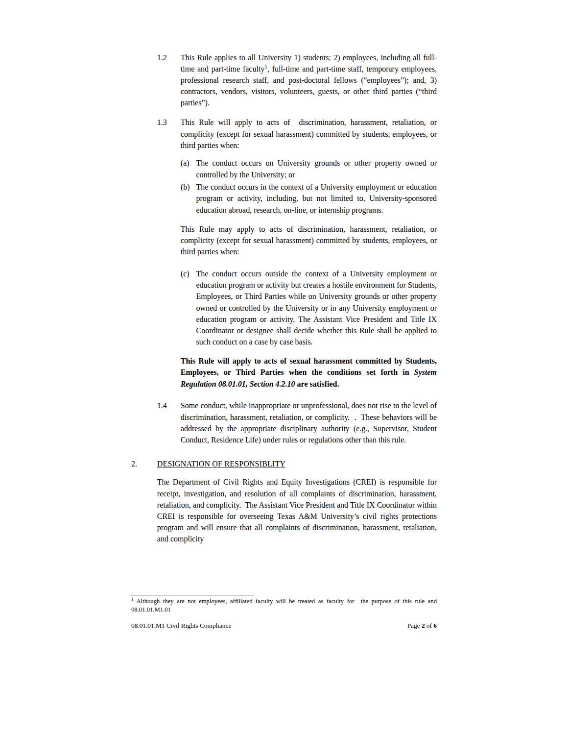1.2
This Rule applies to all University 1) students; 2) employees, including all full-time and part-time faculty1, full-time and part-time staff, temporary employees, professional research staff, and post-doctoral fellows (“employees”); and, 3) contractors, vendors, visitors, volunteers, guests, or other third parties (“third parties”).
1.3
This Rule will apply to acts of discrimination, harassment, retaliation, or complicity (except for sexual harassment) committed by students, employees, or third parties when:
(a)
The conduct occurs on University grounds or other property owned or controlled by the University; or
(b)
The conduct occurs in the context of a University employment or education program or activity, including, but not limited to, University-sponsored education abroad, research, on-line, or internship programs.
This Rule may apply to acts of discrimination, harassment, retaliation, or complicity (except for sexual harassment) committed by students, employees, or third parties when:
(c)
The conduct occurs outside the context of a University employment or education program or activity but creates a hostile environment for Students, Employees, or Third Parties while on University grounds or other property owned or controlled by the University or in any University employment or education program or activity. The Assistant Vice President and Title IX Coordinator or designee shall decide whether this Rule shall be applied to such conduct on a case by case basis.
This Rule will apply to acts of sexual harassment committed by Students, Employees, or Third Parties when the conditions set forth in System Regulation 08.01.01, Section 4.2.10 are satisfied.
1.4
Some conduct, while inappropriate or unprofessional, does not rise to the level of discrimination, harassment, retaliation, or complicity. . These behaviors will be addressed by the appropriate disciplinary authority (e.g., Supervisor, Student Conduct, Residence Life) under rules or regulations other than this rule.
2.
DESIGNATION OF RESPONSIBLITY
The Department of Civil Rights and Equity Investigations (CREI) is responsible for receipt, investigation, and resolution of all complaints of discrimination, harassment, retaliation, and complicity. The Assistant Vice President and Title IX Coordinator within CREI is responsible for overseeing Texas A&M University’s civil rights protections program and will ensure that all complaints of discrimination, harassment, retaliation, and complicity
1 Although they are not employees, affiliated faculty will be treated as faculty for the purpose of this rule and 08.01.01.M1.01
08.01.01.M1 Civil Rights Compliance
Page 2 of 6